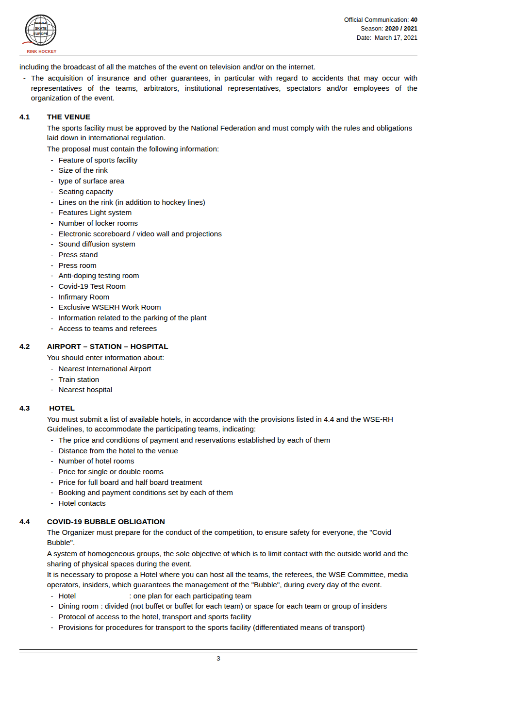WORLD SKATE EUROPE
RINK HOCKEY
Official Communication: 40
Season: 2020 / 2021
Date: March 17, 2021
including the broadcast of all the matches of the event on television and/or on the internet.
The acquisition of insurance and other guarantees, in particular with regard to accidents that may occur with representatives of the teams, arbitrators, institutional representatives, spectators and/or employees of the organization of the event.
4.1
The Venue
The sports facility must be approved by the National Federation and must comply with the rules and obligations laid down in international regulation.
The proposal must contain the following information:
Feature of sports facility
Size of the rink
type of surface area
Seating capacity
Lines on the rink (in addition to hockey lines)
Features Light system
Number of locker rooms
Electronic scoreboard / video wall and projections
Sound diffusion system
Press stand
Press room
Anti-doping testing room
Covid-19 Test Room
Infirmary Room
Exclusive WSERH Work Room
Information related to the parking of the plant
Access to teams and referees
4.2
Airport – Station – Hospital
You should enter information about:
Nearest International Airport
Train station
Nearest hospital
4.3
Hotel
You must submit a list of available hotels, in accordance with the provisions listed in 4.4 and the WSE-RH Guidelines, to accommodate the participating teams, indicating:
The price and conditions of payment and reservations established by each of them
Distance from the hotel to the venue
Number of hotel rooms
Price for single or double rooms
Price for full board and half board treatment
Booking and payment conditions set by each of them
Hotel contacts
4.4
Covid-19 Bubble Obligation
The Organizer must prepare for the conduct of the competition, to ensure safety for everyone, the "Covid Bubble".
A system of homogeneous groups, the sole objective of which is to limit contact with the outside world and the sharing of physical spaces during the event.
It is necessary to propose a Hotel where you can host all the teams, the referees, the WSE Committee, media operators, insiders, which guarantees the management of the "Bubble", during every day of the event.
Hotel: one plan for each participating team
Dining room : divided (not buffet or buffet for each team) or space for each team or group of insiders
Protocol of access to the hotel, transport and sports facility
Provisions for procedures for transport to the sports facility (differentiated means of transport)
3